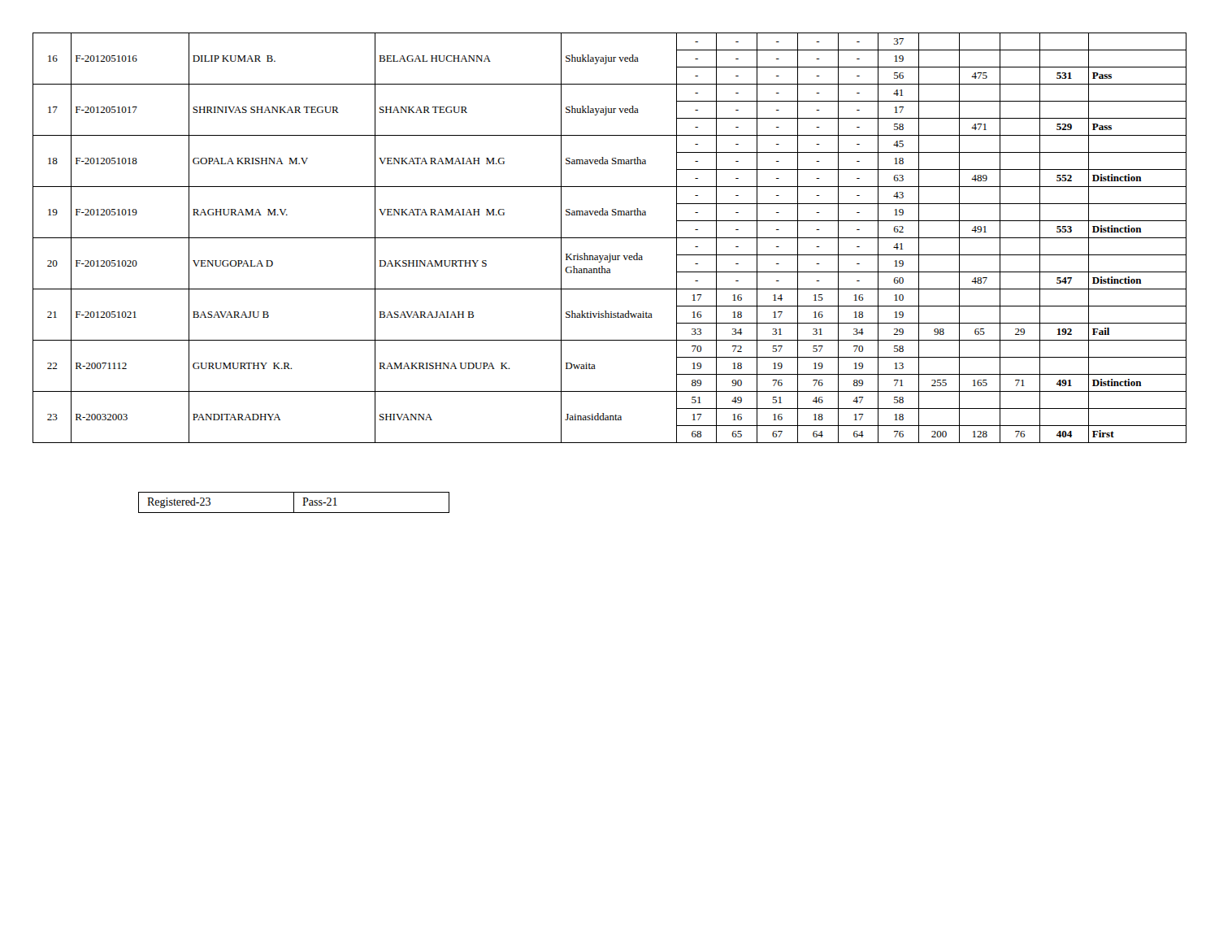| 16 | F-2012051016 | DILIP KUMAR B. | BELAGAL HUCHANNA | Shuklayajur veda | - | - | - | - | - | 37 | | | | | |
| - | - | - | - | - | 19 | | | | | |
| - | - | - | - | - | 56 | | 475 | | 531 | Pass |
| 17 | F-2012051017 | SHRINIVAS SHANKAR TEGUR | SHANKAR TEGUR | Shuklayajur veda | - | - | - | - | - | 41 | | | | | |
| - | - | - | - | - | 17 | | | | | |
| - | - | - | - | - | 58 | | 471 | | 529 | Pass |
| 18 | F-2012051018 | GOPALA KRISHNA M.V | VENKATA RAMAIAH M.G | Samaveda Smartha | - | - | - | - | - | 45 | | | | | |
| - | - | - | - | - | 18 | | | | | |
| - | - | - | - | - | 63 | | 489 | | 552 | Distinction |
| 19 | F-2012051019 | RAGHURAMA M.V. | VENKATA RAMAIAH M.G | Samaveda Smartha | - | - | - | - | - | 43 | | | | | |
| - | - | - | - | - | 19 | | | | | |
| - | - | - | - | - | 62 | | 491 | | 553 | Distinction |
| 20 | F-2012051020 | VENUGOPALA D | DAKSHINAMURTHY S | Krishnayajur veda Ghanantha | - | - | - | - | - | 41 | | | | | |
| - | - | - | - | - | 19 | | | | | |
| - | - | - | - | - | 60 | | 487 | | 547 | Distinction |
| 21 | F-2012051021 | BASAVARAJU B | BASAVARAJAIAH B | Shaktivishistadwaita | 17 | 16 | 14 | 15 | 16 | 10 | | | | | |
| 16 | 18 | 17 | 16 | 18 | 19 | | | | | |
| 33 | 34 | 31 | 31 | 34 | 29 | 98 | 65 | 29 | 192 | Fail |
| 22 | R-20071112 | GURUMURTHY K.R. | RAMAKRISHNA UDUPA K. | Dwaita | 70 | 72 | 57 | 57 | 70 | 58 | | | | | |
| 19 | 18 | 19 | 19 | 19 | 13 | | | | | |
| 89 | 90 | 76 | 76 | 89 | 71 | 255 | 165 | 71 | 491 | Distinction |
| 23 | R-20032003 | PANDITARADHYA | SHIVANNA | Jainasiddanta | 51 | 49 | 51 | 46 | 47 | 58 | | | | | |
| 17 | 16 | 16 | 18 | 17 | 18 | | | | | |
| 68 | 65 | 67 | 64 | 64 | 76 | 200 | 128 | 76 | 404 | First |
| Registered-23 | Pass-21 |